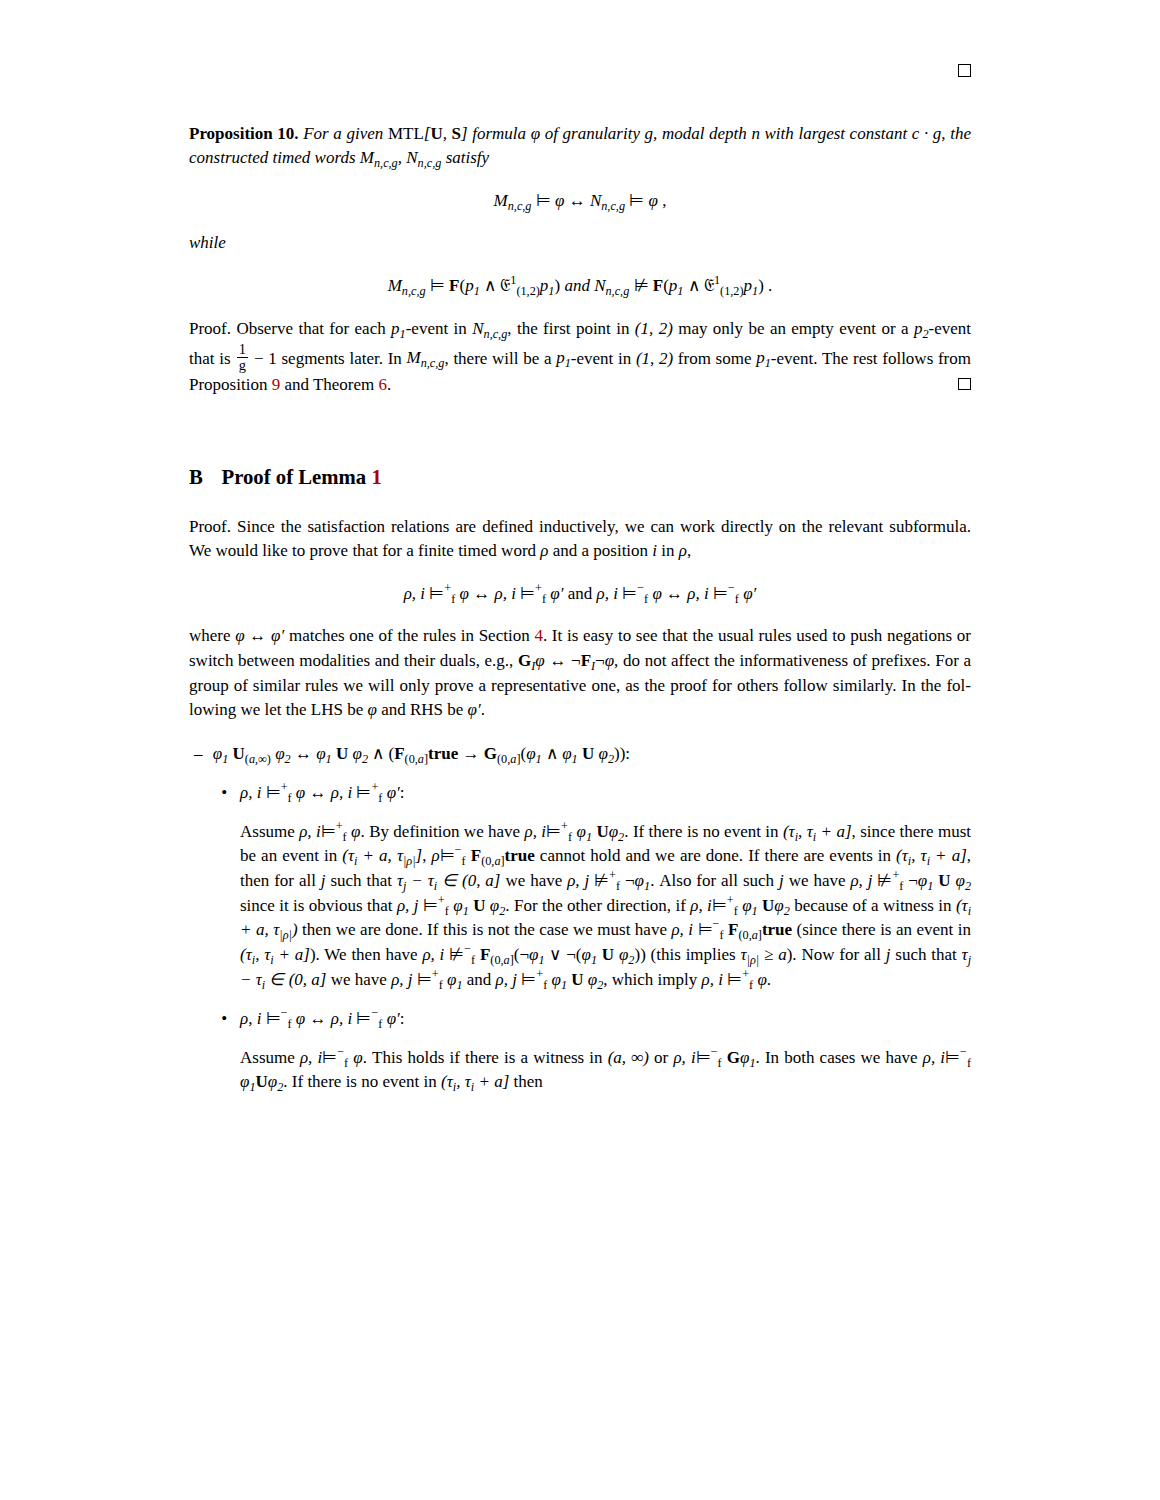Proposition 10. For a given MTL[U, S] formula φ of granularity g, modal depth n with largest constant c · g, the constructed timed words Mn,c,g, Nn,c,g satisfy
Mn,c,g ⊨ φ ↔ Nn,c,g ⊨ φ ,
while
Mn,c,g ⊨ F(p1 ∧ 𝔈1(1,2)p1) and Nn,c,g ⊭ F(p1 ∧ 𝔈1(1,2)p1) .
Proof. Observe that for each p1-event in Nn,c,g, the first point in (1, 2) may only be an empty event or a p2-event that is 1 g − 1 segments later. In Mn,c,g, there will be a p1-event in (1, 2) from some p1-event. The rest follows from Proposition 9 and Theorem 6.
BProof of Lemma 1
Proof. Since the satisfaction relations are defined inductively, we can work directly on the relevant subformula. We would like to prove that for a finite timed word ρ and a position i in ρ,
ρ, i ⊨+f φ ↔ ρ, i ⊨+f φ′ and ρ, i ⊨−f φ ↔ ρ, i ⊨−f φ′
where φ ↔ φ′ matches one of the rules in Section 4. It is easy to see that the usual rules used to push negations or switch between modalities and their duals, e.g., GIφ ↔ ¬FI¬φ, do not affect the informativeness of prefixes. For a group of similar rules we will only prove a representative one, as the proof for others follow similarly. In the following we let the LHS be φ and RHS be φ′.
φ1 U(a,∞) φ2 ↔ φ1 U φ2 ∧ (F(0,a]true → G(0,a](φ1 ∧ φ1 U φ2)):
ρ, i ⊨+f φ ↔ ρ, i ⊨+f φ′:
Assume ρ, i⊨+f φ. By definition we have ρ, i⊨+f φ1 Uφ2. If there is no event in (τi, τi + a], since there must be an event in (τi + a, τ|ρ|], ρ⊨−f F(0,a]true cannot hold and we are done. If there are events in (τi, τi + a], then for all j such that τj − τi ∈ (0, a] we have ρ, j ⊭+f ¬φ1. Also for all such j we have ρ, j ⊭+f ¬φ1 U φ2 since it is obvious that ρ, j ⊨+f φ1 U φ2. For the other direction, if ρ, i⊨+f φ1 Uφ2 because of a witness in (τi + a, τ|ρ|) then we are done. If this is not the case we must have ρ, i ⊨−f F(0,a]true (since there is an event in (τi, τi + a]). We then have ρ, i ⊭−f F(0,a](¬φ1 ∨ ¬(φ1 U φ2)) (this implies τ|ρ| ≥ a). Now for all j such that τj − τi ∈ (0, a] we have ρ, j ⊨+f φ1 and ρ, j ⊨+f φ1 U φ2, which imply ρ, i ⊨+f φ.
ρ, i ⊨−f φ ↔ ρ, i ⊨−f φ′:
Assume ρ, i⊨−f φ. This holds if there is a witness in (a, ∞) or ρ, i⊨−f Gφ1. In both cases we have ρ, i⊨−f φ1 Uφ2. If there is no event in (τi, τi + a] then